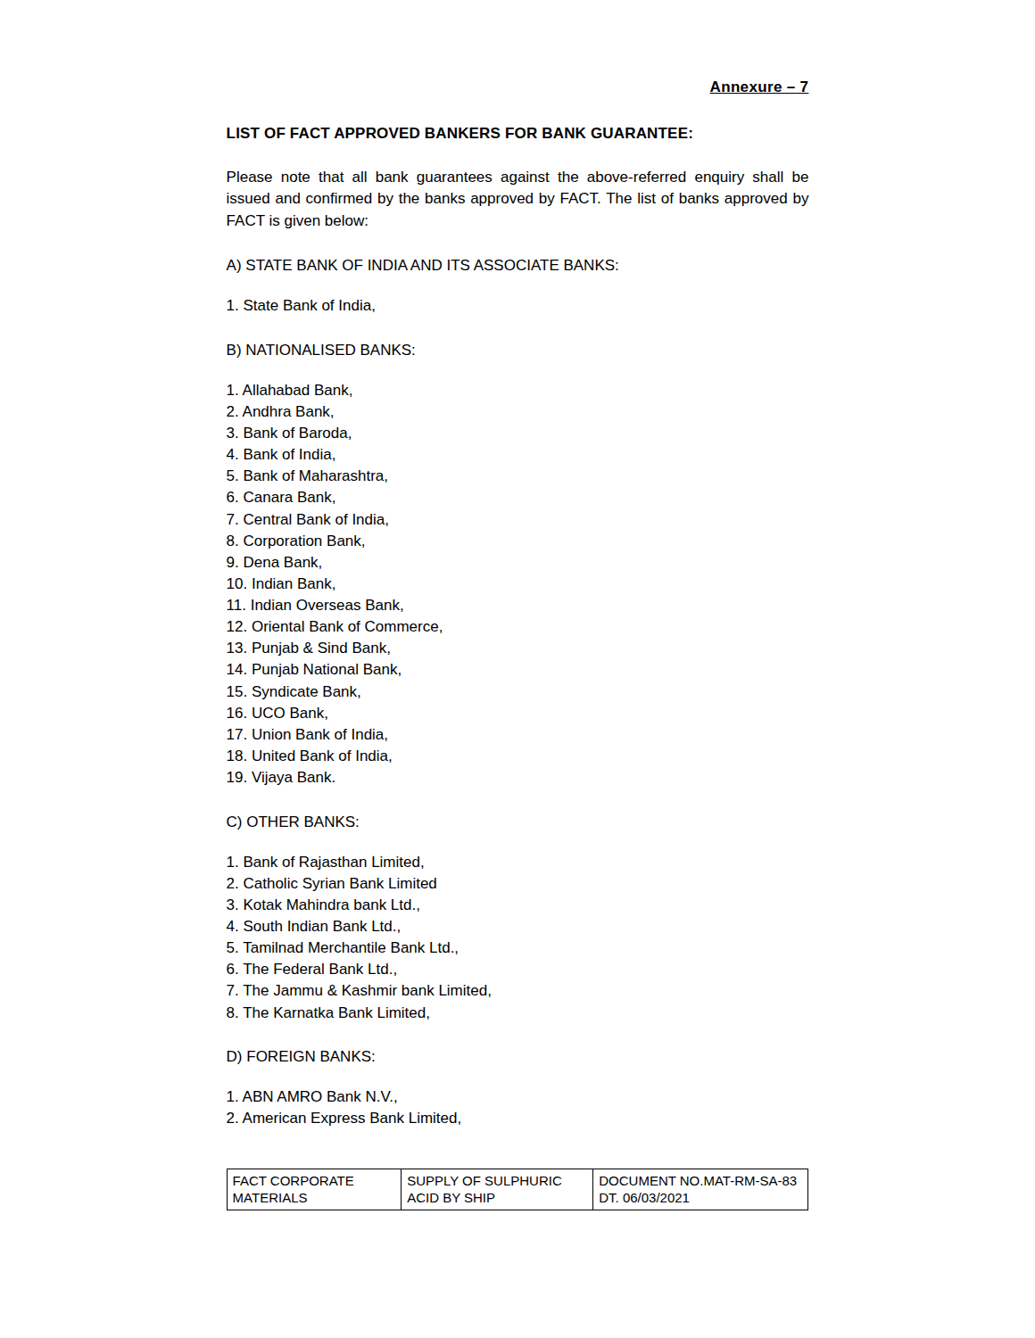Annexure – 7
LIST OF FACT APPROVED BANKERS FOR BANK GUARANTEE:
Please note that all bank guarantees against the above-referred enquiry shall be issued and confirmed by the banks approved by FACT. The list of banks approved by FACT is given below:
A) STATE BANK OF INDIA AND ITS ASSOCIATE BANKS:
1. State Bank of India,
B) NATIONALISED BANKS:
1. Allahabad Bank,
2. Andhra Bank,
3. Bank of Baroda,
4. Bank of India,
5. Bank of Maharashtra,
6. Canara Bank,
7. Central Bank of India,
8. Corporation Bank,
9. Dena Bank,
10. Indian Bank,
11. Indian Overseas Bank,
12. Oriental Bank of Commerce,
13. Punjab & Sind Bank,
14. Punjab National Bank,
15. Syndicate Bank,
16. UCO Bank,
17. Union Bank of India,
18. United Bank of India,
19. Vijaya Bank.
C) OTHER BANKS:
1. Bank of Rajasthan Limited,
2. Catholic Syrian Bank Limited
3. Kotak Mahindra bank Ltd.,
4. South Indian Bank Ltd.,
5. Tamilnad Merchantile Bank Ltd.,
6. The Federal Bank Ltd.,
7. The Jammu & Kashmir bank Limited,
8. The Karnatka Bank Limited,
D) FOREIGN BANKS:
1. ABN AMRO Bank N.V.,
2. American Express Bank Limited,
| FACT CORPORATE MATERIALS | SUPPLY OF SULPHURIC ACID BY SHIP | DOCUMENT NO.MAT-RM-SA-83 DT. 06/03/2021 |